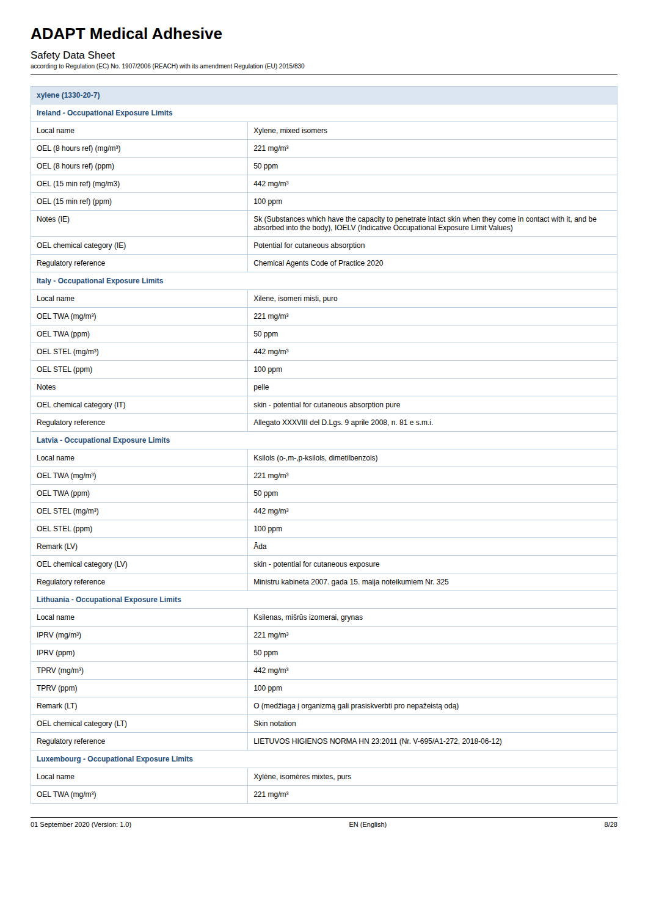ADAPT Medical Adhesive
Safety Data Sheet
according to Regulation (EC) No. 1907/2006 (REACH) with its amendment Regulation (EU) 2015/830
| xylene (1330-20-7) |
| Ireland - Occupational Exposure Limits |
| Local name | Xylene, mixed isomers |
| OEL (8 hours ref) (mg/m³) | 221 mg/m³ |
| OEL (8 hours ref) (ppm) | 50 ppm |
| OEL (15 min ref) (mg/m3) | 442 mg/m³ |
| OEL (15 min ref) (ppm) | 100 ppm |
| Notes (IE) | Sk (Substances which have the capacity to penetrate intact skin when they come in contact with it, and be absorbed into the body), IOELV (Indicative Occupational Exposure Limit Values) |
| OEL chemical category (IE) | Potential for cutaneous absorption |
| Regulatory reference | Chemical Agents Code of Practice 2020 |
| Italy - Occupational Exposure Limits |
| Local name | Xilene, isomeri misti, puro |
| OEL TWA (mg/m³) | 221 mg/m³ |
| OEL TWA (ppm) | 50 ppm |
| OEL STEL (mg/m³) | 442 mg/m³ |
| OEL STEL (ppm) | 100 ppm |
| Notes | pelle |
| OEL chemical category (IT) | skin - potential for cutaneous absorption pure |
| Regulatory reference | Allegato XXXVIII del D.Lgs. 9 aprile 2008, n. 81 e s.m.i. |
| Latvia - Occupational Exposure Limits |
| Local name | Ksilols (o-,m-,p-ksilols, dimetilbenzols) |
| OEL TWA (mg/m³) | 221 mg/m³ |
| OEL TWA (ppm) | 50 ppm |
| OEL STEL (mg/m³) | 442 mg/m³ |
| OEL STEL (ppm) | 100 ppm |
| Remark (LV) | Āda |
| OEL chemical category (LV) | skin - potential for cutaneous exposure |
| Regulatory reference | Ministru kabineta 2007. gada 15. maija noteikumiem Nr. 325 |
| Lithuania - Occupational Exposure Limits |
| Local name | Ksilenas, mišrūs izomerai, grynas |
| IPRV (mg/m³) | 221 mg/m³ |
| IPRV (ppm) | 50 ppm |
| TPRV (mg/m³) | 442 mg/m³ |
| TPRV (ppm) | 100 ppm |
| Remark (LT) | O (medžiaga į organizmą gali prasiskverbti pro nepažeistą odą) |
| OEL chemical category (LT) | Skin notation |
| Regulatory reference | LIETUVOS HIGIENOS NORMA HN 23:2011 (Nr. V-695/A1-272, 2018-06-12) |
| Luxembourg - Occupational Exposure Limits |
| Local name | Xylène, isomères mixtes, purs |
| OEL TWA (mg/m³) | 221 mg/m³ |
01 September 2020 (Version: 1.0) EN (English) 8/28